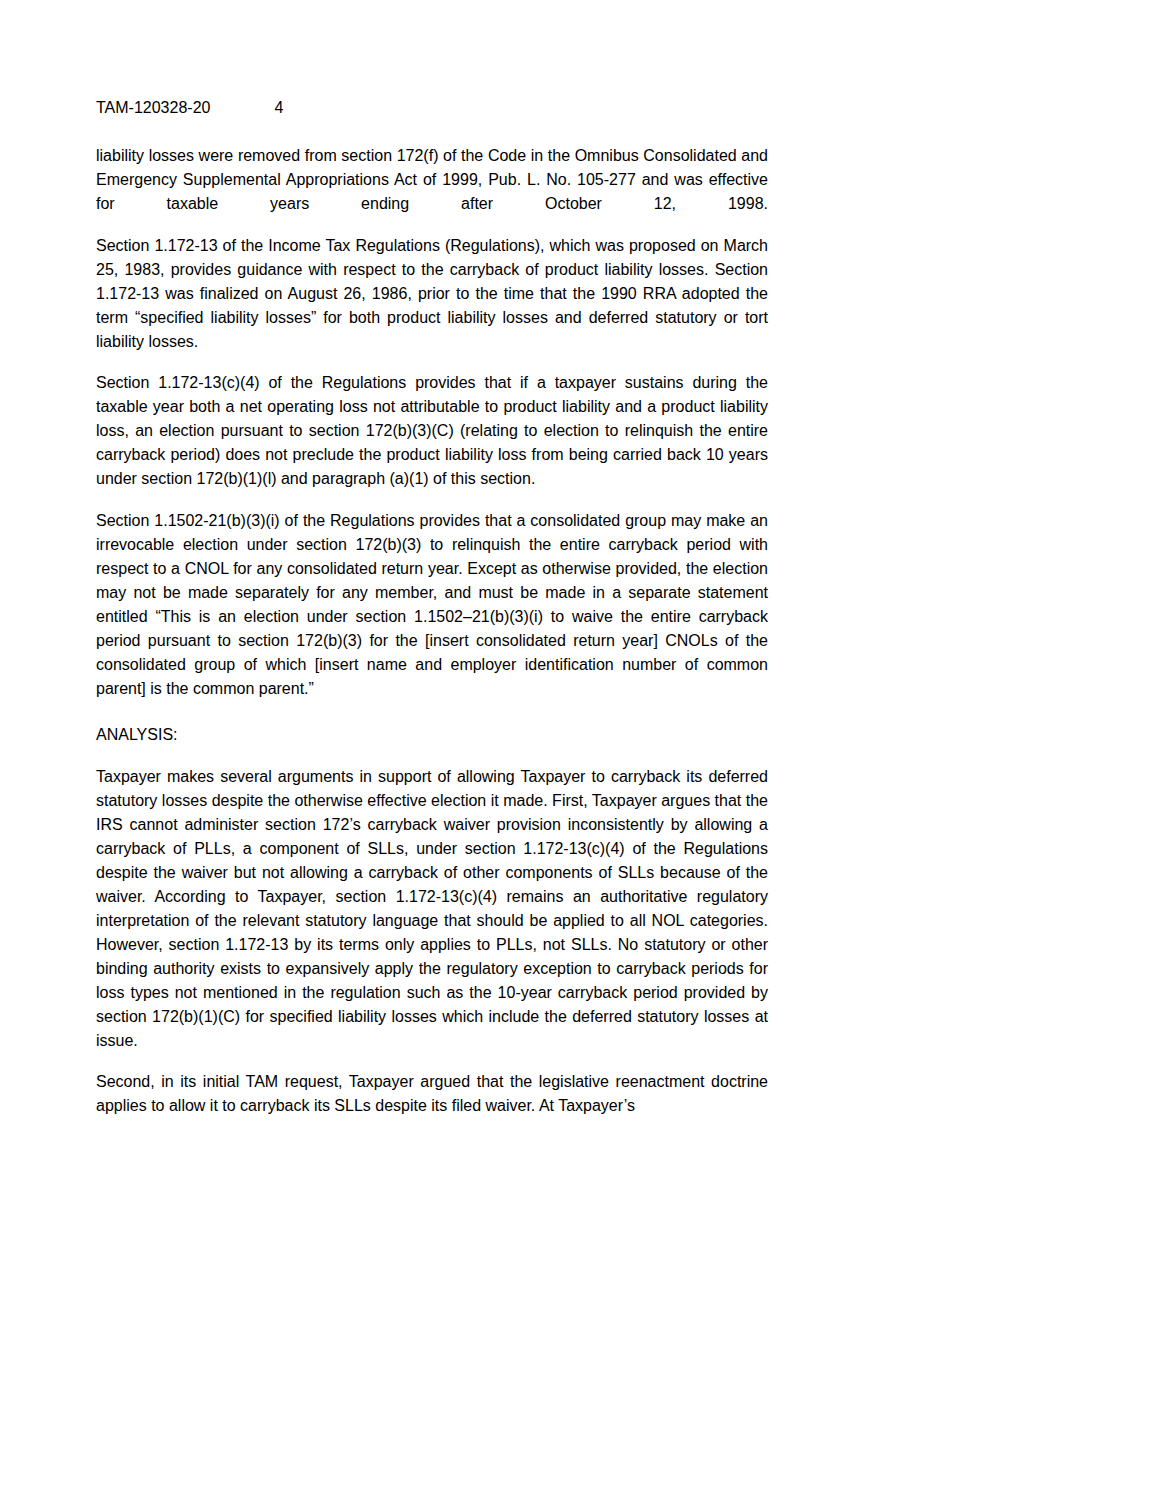TAM-120328-20 4
liability losses were removed from section 172(f) of the Code in the Omnibus Consolidated and Emergency Supplemental Appropriations Act of 1999, Pub. L. No. 105-277 and was effective for taxable years ending after October 12, 1998.
Section 1.172-13 of the Income Tax Regulations (Regulations), which was proposed on March 25, 1983, provides guidance with respect to the carryback of product liability losses. Section 1.172-13 was finalized on August 26, 1986, prior to the time that the 1990 RRA adopted the term “specified liability losses” for both product liability losses and deferred statutory or tort liability losses.
Section 1.172-13(c)(4) of the Regulations provides that if a taxpayer sustains during the taxable year both a net operating loss not attributable to product liability and a product liability loss, an election pursuant to section 172(b)(3)(C) (relating to election to relinquish the entire carryback period) does not preclude the product liability loss from being carried back 10 years under section 172(b)(1)(l) and paragraph (a)(1) of this section.
Section 1.1502-21(b)(3)(i) of the Regulations provides that a consolidated group may make an irrevocable election under section 172(b)(3) to relinquish the entire carryback period with respect to a CNOL for any consolidated return year. Except as otherwise provided, the election may not be made separately for any member, and must be made in a separate statement entitled “This is an election under section 1.1502–21(b)(3)(i) to waive the entire carryback period pursuant to section 172(b)(3) for the [insert consolidated return year] CNOLs of the consolidated group of which [insert name and employer identification number of common parent] is the common parent.”
ANALYSIS:
Taxpayer makes several arguments in support of allowing Taxpayer to carryback its deferred statutory losses despite the otherwise effective election it made. First, Taxpayer argues that the IRS cannot administer section 172’s carryback waiver provision inconsistently by allowing a carryback of PLLs, a component of SLLs, under section 1.172-13(c)(4) of the Regulations despite the waiver but not allowing a carryback of other components of SLLs because of the waiver. According to Taxpayer, section 1.172-13(c)(4) remains an authoritative regulatory interpretation of the relevant statutory language that should be applied to all NOL categories. However, section 1.172-13 by its terms only applies to PLLs, not SLLs. No statutory or other binding authority exists to expansively apply the regulatory exception to carryback periods for loss types not mentioned in the regulation such as the 10-year carryback period provided by section 172(b)(1)(C) for specified liability losses which include the deferred statutory losses at issue.
Second, in its initial TAM request, Taxpayer argued that the legislative reenactment doctrine applies to allow it to carryback its SLLs despite its filed waiver. At Taxpayer’s